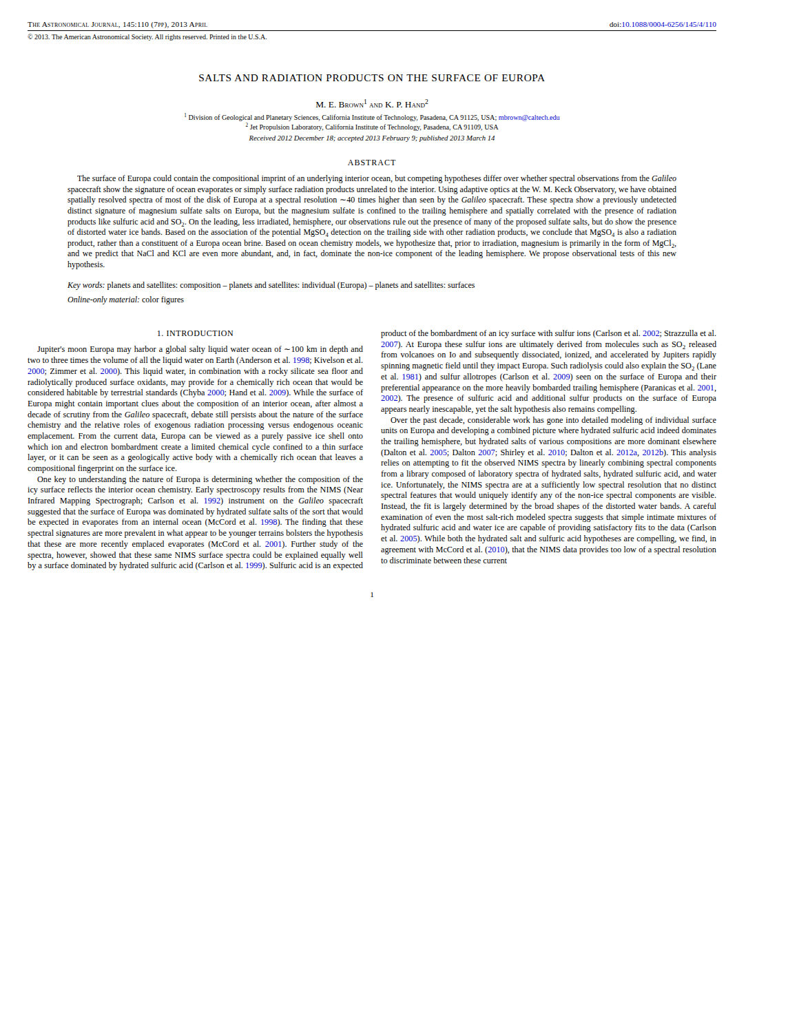The Astronomical Journal, 145:110 (7pp), 2013 April
doi:10.1088/0004-6256/145/4/110
© 2013. The American Astronomical Society. All rights reserved. Printed in the U.S.A.
SALTS AND RADIATION PRODUCTS ON THE SURFACE OF EUROPA
M. E. Brown1 and K. P. Hand2
1 Division of Geological and Planetary Sciences, California Institute of Technology, Pasadena, CA 91125, USA; mbrown@caltech.edu
2 Jet Propulsion Laboratory, California Institute of Technology, Pasadena, CA 91109, USA
Received 2012 December 18; accepted 2013 February 9; published 2013 March 14
ABSTRACT
The surface of Europa could contain the compositional imprint of an underlying interior ocean, but competing hypotheses differ over whether spectral observations from the Galileo spacecraft show the signature of ocean evaporates or simply surface radiation products unrelated to the interior. Using adaptive optics at the W. M. Keck Observatory, we have obtained spatially resolved spectra of most of the disk of Europa at a spectral resolution ∼40 times higher than seen by the Galileo spacecraft. These spectra show a previously undetected distinct signature of magnesium sulfate salts on Europa, but the magnesium sulfate is confined to the trailing hemisphere and spatially correlated with the presence of radiation products like sulfuric acid and SO2. On the leading, less irradiated, hemisphere, our observations rule out the presence of many of the proposed sulfate salts, but do show the presence of distorted water ice bands. Based on the association of the potential MgSO4 detection on the trailing side with other radiation products, we conclude that MgSO4 is also a radiation product, rather than a constituent of a Europa ocean brine. Based on ocean chemistry models, we hypothesize that, prior to irradiation, magnesium is primarily in the form of MgCl2, and we predict that NaCl and KCl are even more abundant, and, in fact, dominate the non-ice component of the leading hemisphere. We propose observational tests of this new hypothesis.
Key words: planets and satellites: composition – planets and satellites: individual (Europa) – planets and satellites: surfaces
Online-only material: color figures
1. INTRODUCTION
Jupiter's moon Europa may harbor a global salty liquid water ocean of ∼100 km in depth and two to three times the volume of all the liquid water on Earth (Anderson et al. 1998; Kivelson et al. 2000; Zimmer et al. 2000). This liquid water, in combination with a rocky silicate sea floor and radiolytically produced surface oxidants, may provide for a chemically rich ocean that would be considered habitable by terrestrial standards (Chyba 2000; Hand et al. 2009). While the surface of Europa might contain important clues about the composition of an interior ocean, after almost a decade of scrutiny from the Galileo spacecraft, debate still persists about the nature of the surface chemistry and the relative roles of exogenous radiation processing versus endogenous oceanic emplacement. From the current data, Europa can be viewed as a purely passive ice shell onto which ion and electron bombardment create a limited chemical cycle confined to a thin surface layer, or it can be seen as a geologically active body with a chemically rich ocean that leaves a compositional fingerprint on the surface ice.
One key to understanding the nature of Europa is determining whether the composition of the icy surface reflects the interior ocean chemistry. Early spectroscopy results from the NIMS (Near Infrared Mapping Spectrograph; Carlson et al. 1992) instrument on the Galileo spacecraft suggested that the surface of Europa was dominated by hydrated sulfate salts of the sort that would be expected in evaporates from an internal ocean (McCord et al. 1998). The finding that these spectral signatures are more prevalent in what appear to be younger terrains bolsters the hypothesis that these are more recently emplaced evaporates (McCord et al. 2001). Further study of the spectra, however, showed that these same NIMS surface spectra could be explained equally well by a surface dominated by hydrated sulfuric acid (Carlson et al. 1999). Sulfuric acid is an expected product of the bombardment of an icy surface with sulfur ions (Carlson et al. 2002; Strazzulla et al. 2007). At Europa these sulfur ions are ultimately derived from molecules such as SO2 released from volcanoes on Io and subsequently dissociated, ionized, and accelerated by Jupiters rapidly spinning magnetic field until they impact Europa. Such radiolysis could also explain the SO2 (Lane et al. 1981) and sulfur allotropes (Carlson et al. 2009) seen on the surface of Europa and their preferential appearance on the more heavily bombarded trailing hemisphere (Paranicas et al. 2001, 2002). The presence of sulfuric acid and additional sulfur products on the surface of Europa appears nearly inescapable, yet the salt hypothesis also remains compelling.
Over the past decade, considerable work has gone into detailed modeling of individual surface units on Europa and developing a combined picture where hydrated sulfuric acid indeed dominates the trailing hemisphere, but hydrated salts of various compositions are more dominant elsewhere (Dalton et al. 2005; Dalton 2007; Shirley et al. 2010; Dalton et al. 2012a, 2012b). This analysis relies on attempting to fit the observed NIMS spectra by linearly combining spectral components from a library composed of laboratory spectra of hydrated salts, hydrated sulfuric acid, and water ice. Unfortunately, the NIMS spectra are at a sufficiently low spectral resolution that no distinct spectral features that would uniquely identify any of the non-ice spectral components are visible. Instead, the fit is largely determined by the broad shapes of the distorted water bands. A careful examination of even the most salt-rich modeled spectra suggests that simple intimate mixtures of hydrated sulfuric acid and water ice are capable of providing satisfactory fits to the data (Carlson et al. 2005). While both the hydrated salt and sulfuric acid hypotheses are compelling, we find, in agreement with McCord et al. (2010), that the NIMS data provides too low of a spectral resolution to discriminate between these current
1